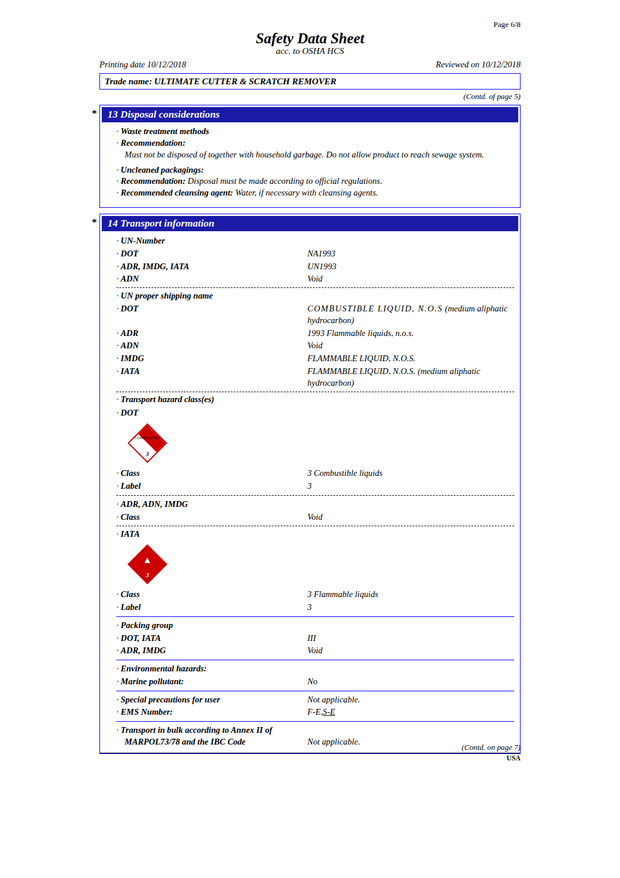Page 6/8
Safety Data Sheet
acc. to OSHA HCS
Printing date 10/12/2018 Reviewed on 10/12/2018
Trade name: ULTIMATE CUTTER & SCRATCH REMOVER
(Contd. of page 5)
*
13 Disposal considerations
· Waste treatment methods
· Recommendation:
Must not be disposed of together with household garbage. Do not allow product to reach sewage system.
· Uncleaned packagings:
· Recommendation: Disposal must be made according to official regulations.
· Recommended cleansing agent: Water, if necessary with cleansing agents.
*
14 Transport information
| · UN-Number | |
| · DOT | NA1993 |
| · ADR, IMDG, IATA | UN1993 |
| · ADN | Void |
| · UN proper shipping name | |
| · DOT | COMBUSTIBLE LIQUID, N.O.S (medium aliphatic hydrocarbon) |
| · ADR | 1993 Flammable liquids, n.o.s. |
| · ADN | Void |
| · IMDG | FLAMMABLE LIQUID, N.O.S. |
| · IATA | FLAMMABLE LIQUID, N.O.S. (medium aliphatic hydrocarbon) |
· Transport hazard class(es)
· DOT
COMBUSTIBLE
3
| · Class | 3 Combustible liquids |
| · Label | 3 |
| · ADR, ADN, IMDG | |
| · Class | Void |
· IATA
▲
3
| · Class | 3 Flammable liquids |
| · Label | 3 |
| · Packing group | |
| · DOT, IATA | III |
| · ADR, IMDG | Void |
| · Environmental hazards: | |
| · Marine pollutant: | No |
| · Special precautions for user | Not applicable. |
| · EMS Number: | F-E, S-E |
| · Transport in bulk according to Annex II of MARPOL73/78 and the IBC Code | Not applicable. |
(Contd. on page 7)
USA